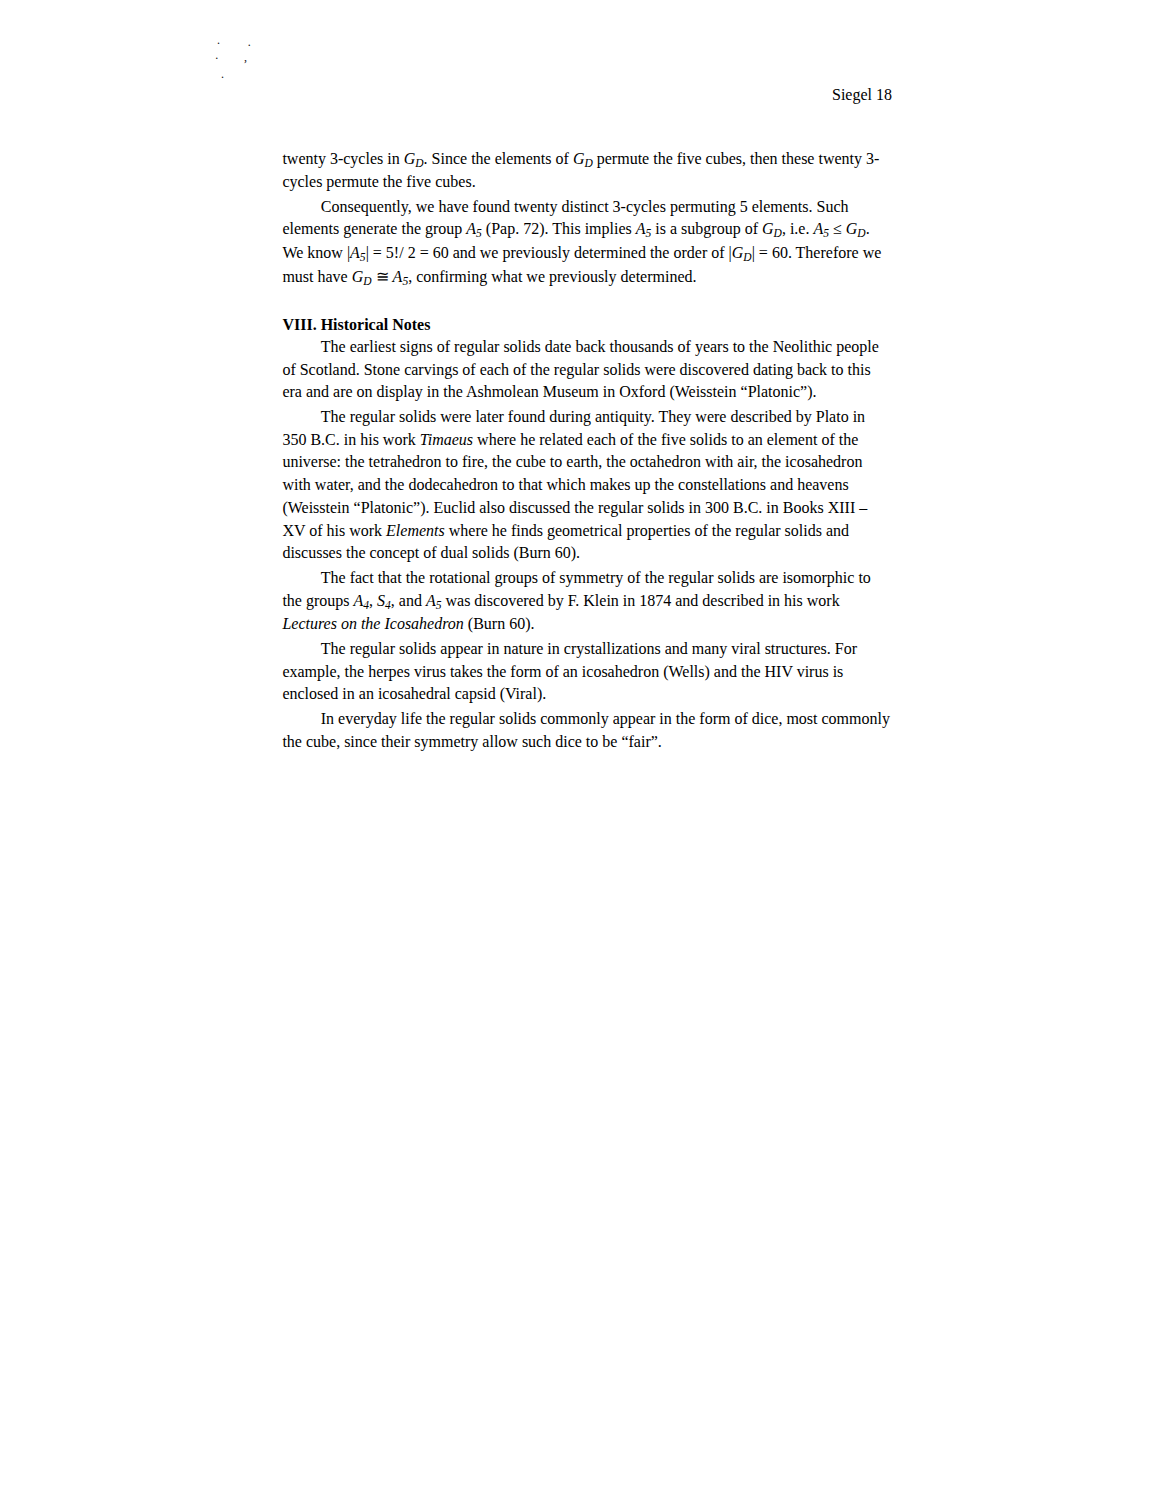. . . , .
Siegel 18
twenty 3-cycles in GD. Since the elements of GD permute the five cubes, then these twenty 3-cycles permute the five cubes.
Consequently, we have found twenty distinct 3-cycles permuting 5 elements. Such elements generate the group A5 (Pap. 72). This implies A5 is a subgroup of GD, i.e. A5 ≤ GD. We know |A5| = 5!/ 2 = 60 and we previously determined the order of |GD| = 60. Therefore we must have GD ≅ A5, confirming what we previously determined.
VIII. Historical Notes
The earliest signs of regular solids date back thousands of years to the Neolithic people of Scotland. Stone carvings of each of the regular solids were discovered dating back to this era and are on display in the Ashmolean Museum in Oxford (Weisstein “Platonic”).
The regular solids were later found during antiquity. They were described by Plato in 350 B.C. in his work Timaeus where he related each of the five solids to an element of the universe: the tetrahedron to fire, the cube to earth, the octahedron with air, the icosahedron with water, and the dodecahedron to that which makes up the constellations and heavens (Weisstein “Platonic”). Euclid also discussed the regular solids in 300 B.C. in Books XIII – XV of his work Elements where he finds geometrical properties of the regular solids and discusses the concept of dual solids (Burn 60).
The fact that the rotational groups of symmetry of the regular solids are isomorphic to the groups A4, S4, and A5 was discovered by F. Klein in 1874 and described in his work Lectures on the Icosahedron (Burn 60).
The regular solids appear in nature in crystallizations and many viral structures. For example, the herpes virus takes the form of an icosahedron (Wells) and the HIV virus is enclosed in an icosahedral capsid (Viral).
In everyday life the regular solids commonly appear in the form of dice, most commonly the cube, since their symmetry allow such dice to be “fair”.